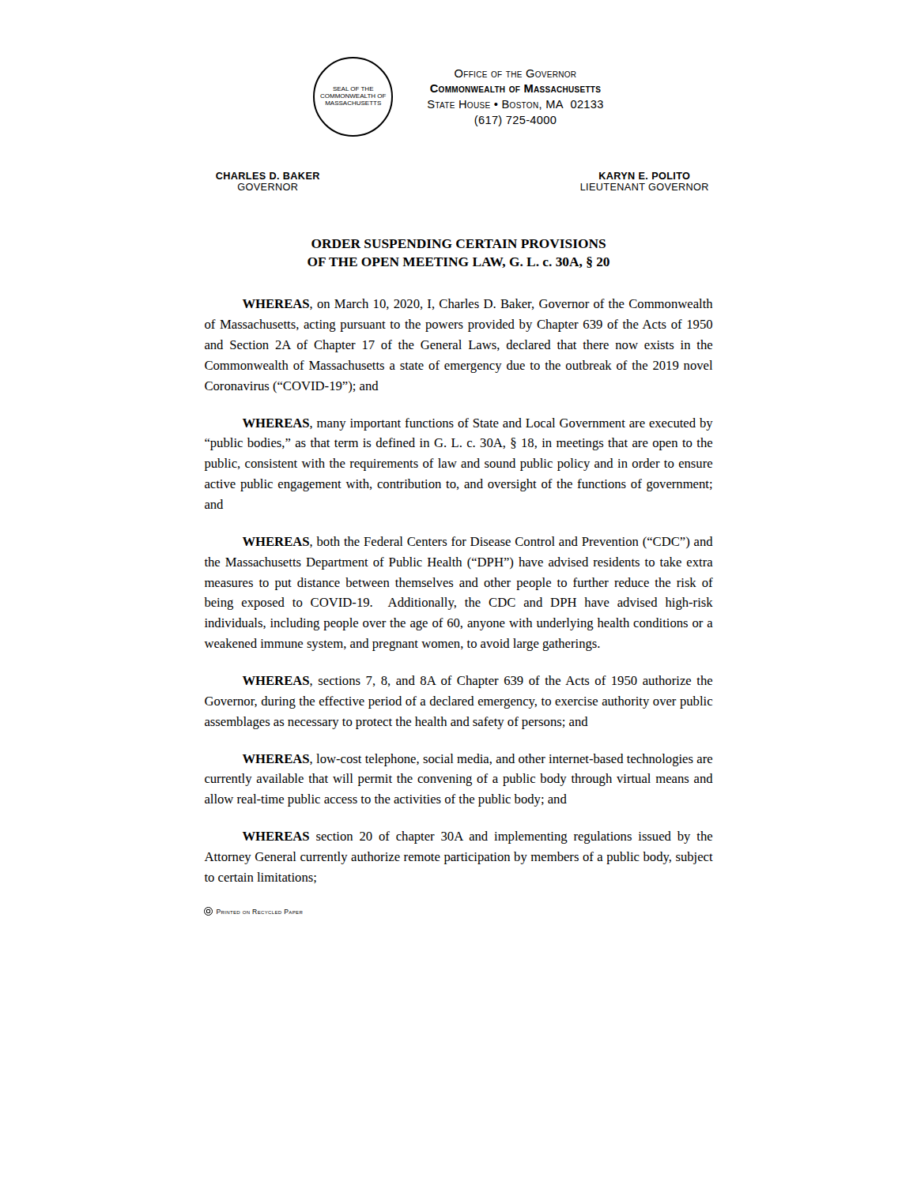SEAL OF THE COMMONWEALTH OF MASSACHUSETTS
Office of the Governor
Commonwealth of Massachusetts
State House • Boston, MA 02133
(617) 725-4000
CHARLES D. BAKER
GOVERNOR
KARYN E. POLITO
LIEUTENANT GOVERNOR
ORDER SUSPENDING CERTAIN PROVISIONS
OF THE OPEN MEETING LAW, G. L. c. 30A, § 20
WHEREAS, on March 10, 2020, I, Charles D. Baker, Governor of the Commonwealth of Massachusetts, acting pursuant to the powers provided by Chapter 639 of the Acts of 1950 and Section 2A of Chapter 17 of the General Laws, declared that there now exists in the Commonwealth of Massachusetts a state of emergency due to the outbreak of the 2019 novel Coronavirus (“COVID-19”); and
WHEREAS, many important functions of State and Local Government are executed by “public bodies,” as that term is defined in G. L. c. 30A, § 18, in meetings that are open to the public, consistent with the requirements of law and sound public policy and in order to ensure active public engagement with, contribution to, and oversight of the functions of government; and
WHEREAS, both the Federal Centers for Disease Control and Prevention (“CDC”) and the Massachusetts Department of Public Health (“DPH”) have advised residents to take extra measures to put distance between themselves and other people to further reduce the risk of being exposed to COVID-19. Additionally, the CDC and DPH have advised high-risk individuals, including people over the age of 60, anyone with underlying health conditions or a weakened immune system, and pregnant women, to avoid large gatherings.
WHEREAS, sections 7, 8, and 8A of Chapter 639 of the Acts of 1950 authorize the Governor, during the effective period of a declared emergency, to exercise authority over public assemblages as necessary to protect the health and safety of persons; and
WHEREAS, low-cost telephone, social media, and other internet-based technologies are currently available that will permit the convening of a public body through virtual means and allow real-time public access to the activities of the public body; and
WHEREAS section 20 of chapter 30A and implementing regulations issued by the Attorney General currently authorize remote participation by members of a public body, subject to certain limitations;
Printed on Recycled Paper